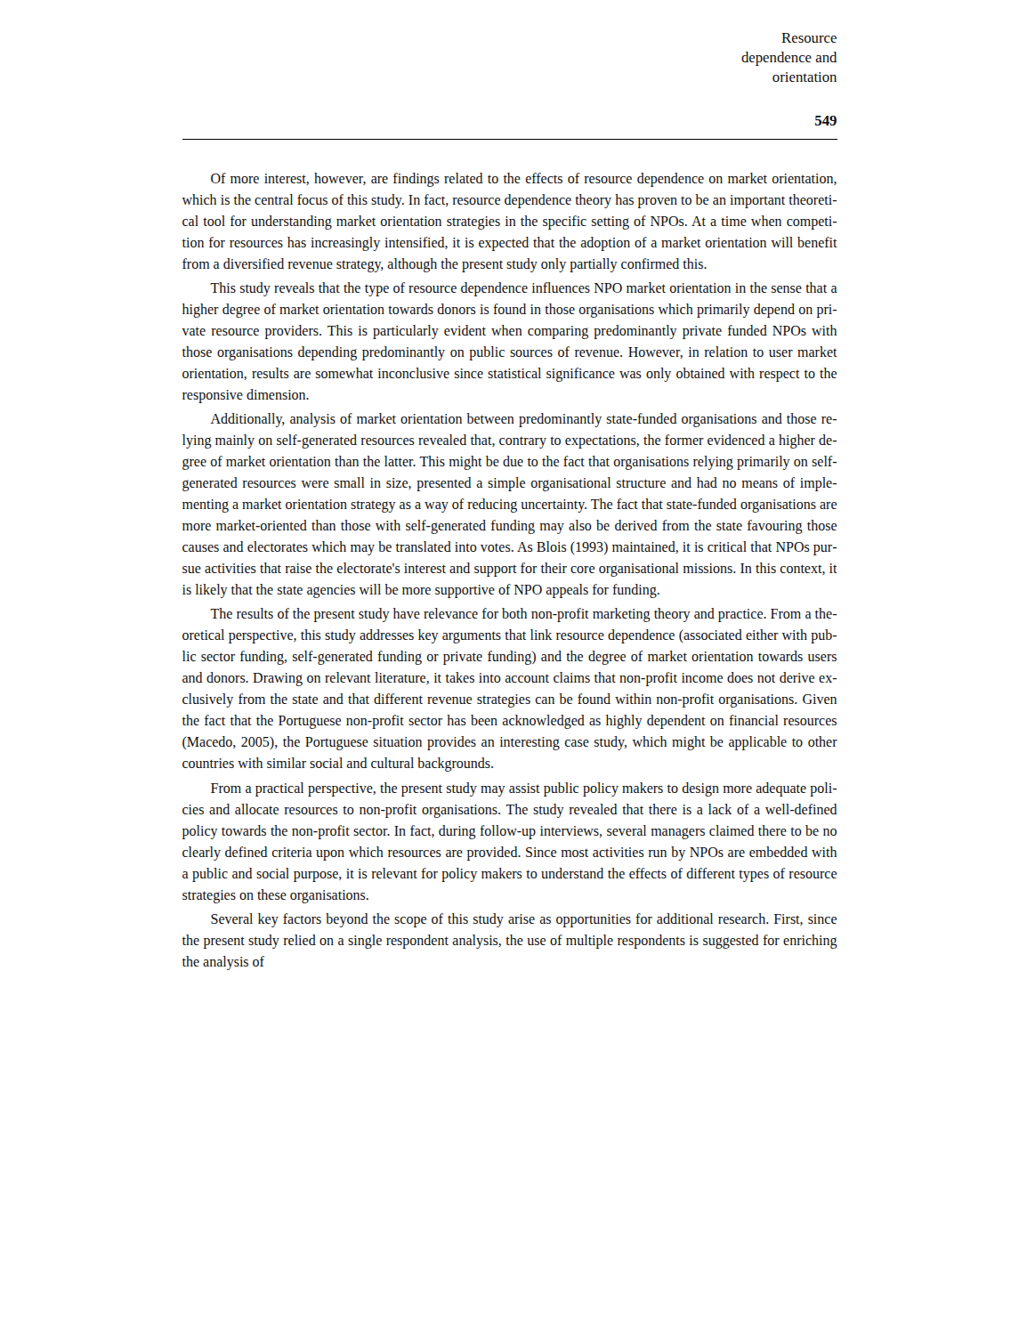Resource
dependence and
orientation
549
Of more interest, however, are findings related to the effects of resource dependence on market orientation, which is the central focus of this study. In fact, resource dependence theory has proven to be an important theoretical tool for understanding market orientation strategies in the specific setting of NPOs. At a time when competition for resources has increasingly intensified, it is expected that the adoption of a market orientation will benefit from a diversified revenue strategy, although the present study only partially confirmed this.
This study reveals that the type of resource dependence influences NPO market orientation in the sense that a higher degree of market orientation towards donors is found in those organisations which primarily depend on private resource providers. This is particularly evident when comparing predominantly private funded NPOs with those organisations depending predominantly on public sources of revenue. However, in relation to user market orientation, results are somewhat inconclusive since statistical significance was only obtained with respect to the responsive dimension.
Additionally, analysis of market orientation between predominantly state-funded organisations and those relying mainly on self-generated resources revealed that, contrary to expectations, the former evidenced a higher degree of market orientation than the latter. This might be due to the fact that organisations relying primarily on self-generated resources were small in size, presented a simple organisational structure and had no means of implementing a market orientation strategy as a way of reducing uncertainty. The fact that state-funded organisations are more market-oriented than those with self-generated funding may also be derived from the state favouring those causes and electorates which may be translated into votes. As Blois (1993) maintained, it is critical that NPOs pursue activities that raise the electorate's interest and support for their core organisational missions. In this context, it is likely that the state agencies will be more supportive of NPO appeals for funding.
The results of the present study have relevance for both non-profit marketing theory and practice. From a theoretical perspective, this study addresses key arguments that link resource dependence (associated either with public sector funding, self-generated funding or private funding) and the degree of market orientation towards users and donors. Drawing on relevant literature, it takes into account claims that non-profit income does not derive exclusively from the state and that different revenue strategies can be found within non-profit organisations. Given the fact that the Portuguese non-profit sector has been acknowledged as highly dependent on financial resources (Macedo, 2005), the Portuguese situation provides an interesting case study, which might be applicable to other countries with similar social and cultural backgrounds.
From a practical perspective, the present study may assist public policy makers to design more adequate policies and allocate resources to non-profit organisations. The study revealed that there is a lack of a well-defined policy towards the non-profit sector. In fact, during follow-up interviews, several managers claimed there to be no clearly defined criteria upon which resources are provided. Since most activities run by NPOs are embedded with a public and social purpose, it is relevant for policy makers to understand the effects of different types of resource strategies on these organisations.
Several key factors beyond the scope of this study arise as opportunities for additional research. First, since the present study relied on a single respondent analysis, the use of multiple respondents is suggested for enriching the analysis of